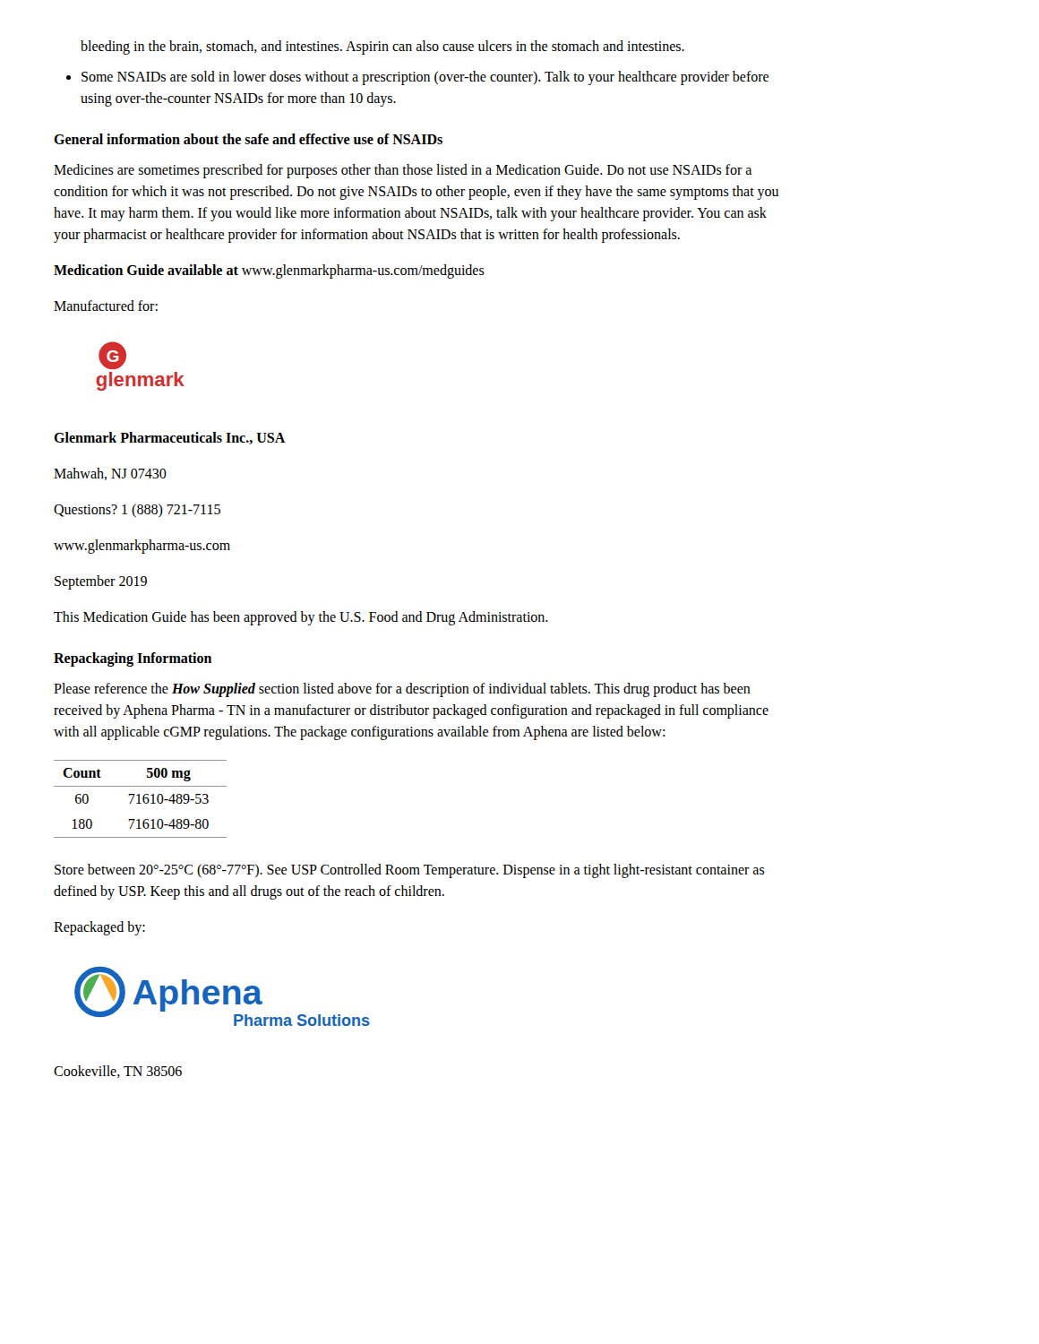bleeding in the brain, stomach, and intestines. Aspirin can also cause ulcers in the stomach and intestines.
Some NSAIDs are sold in lower doses without a prescription (over-the counter). Talk to your healthcare provider before using over-the-counter NSAIDs for more than 10 days.
General information about the safe and effective use of NSAIDs
Medicines are sometimes prescribed for purposes other than those listed in a Medication Guide. Do not use NSAIDs for a condition for which it was not prescribed. Do not give NSAIDs to other people, even if they have the same symptoms that you have. It may harm them. If you would like more information about NSAIDs, talk with your healthcare provider. You can ask your pharmacist or healthcare provider for information about NSAIDs that is written for health professionals.
Medication Guide available at www.glenmarkpharma-us.com/medguides
Manufactured for:
Glenmark Pharmaceuticals Inc., USA
Mahwah, NJ 07430
Questions? 1 (888) 721-7115
www.glenmarkpharma-us.com
September 2019
This Medication Guide has been approved by the U.S. Food and Drug Administration.
Repackaging Information
Please reference the How Supplied section listed above for a description of individual tablets. This drug product has been received by Aphena Pharma - TN in a manufacturer or distributor packaged configuration and repackaged in full compliance with all applicable cGMP regulations. The package configurations available from Aphena are listed below:
| Count | 500 mg |
| --- | --- |
| 60 | 71610-489-53 |
| 180 | 71610-489-80 |
Store between 20°-25°C (68°-77°F). See USP Controlled Room Temperature. Dispense in a tight light-resistant container as defined by USP. Keep this and all drugs out of the reach of children.
Repackaged by:
Cookeville, TN 38506